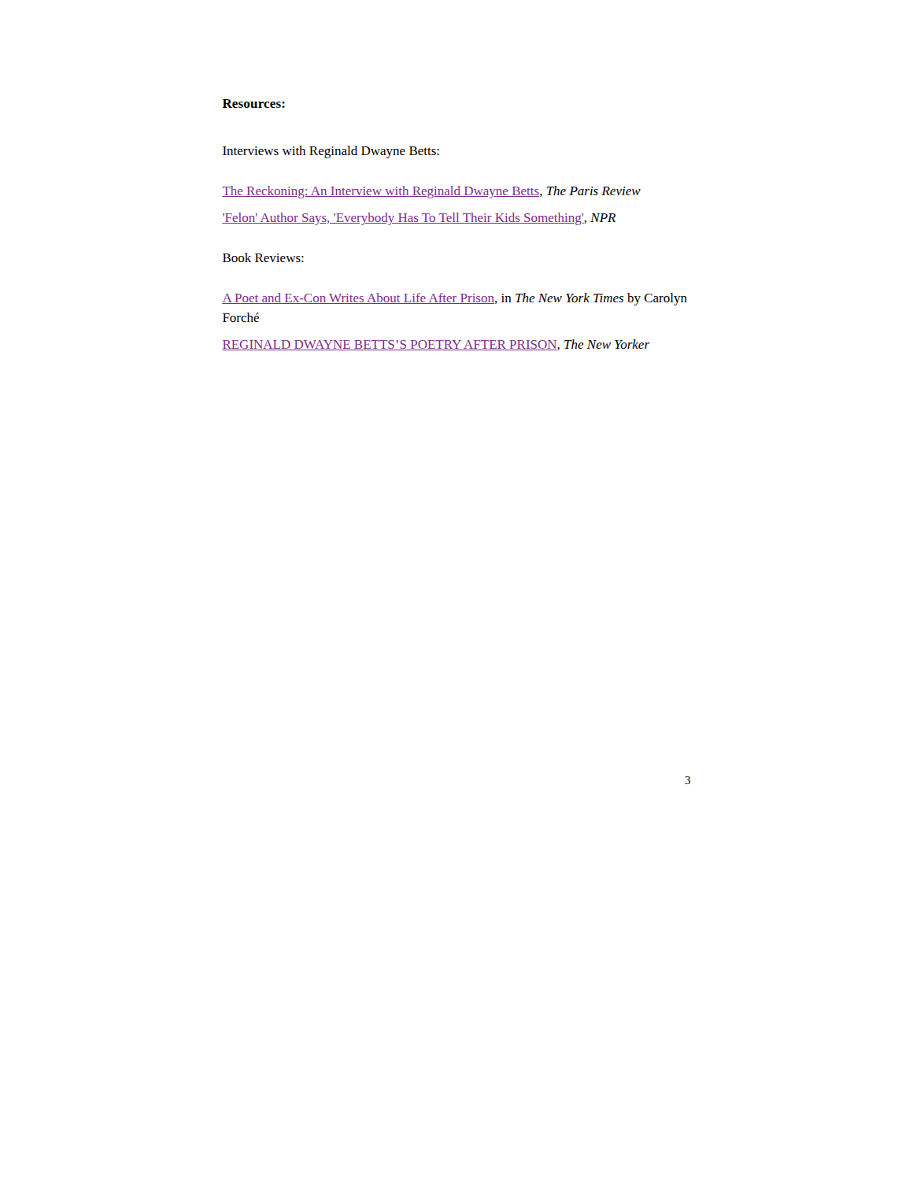Resources:
Interviews with Reginald Dwayne Betts:
The Reckoning: An Interview with Reginald Dwayne Betts, The Paris Review
'Felon' Author Says, 'Everybody Has To Tell Their Kids Something', NPR
Book Reviews:
A Poet and Ex-Con Writes About Life After Prison, in The New York Times by Carolyn Forché
REGINALD DWAYNE BETTS’S POETRY AFTER PRISON, The New Yorker
3